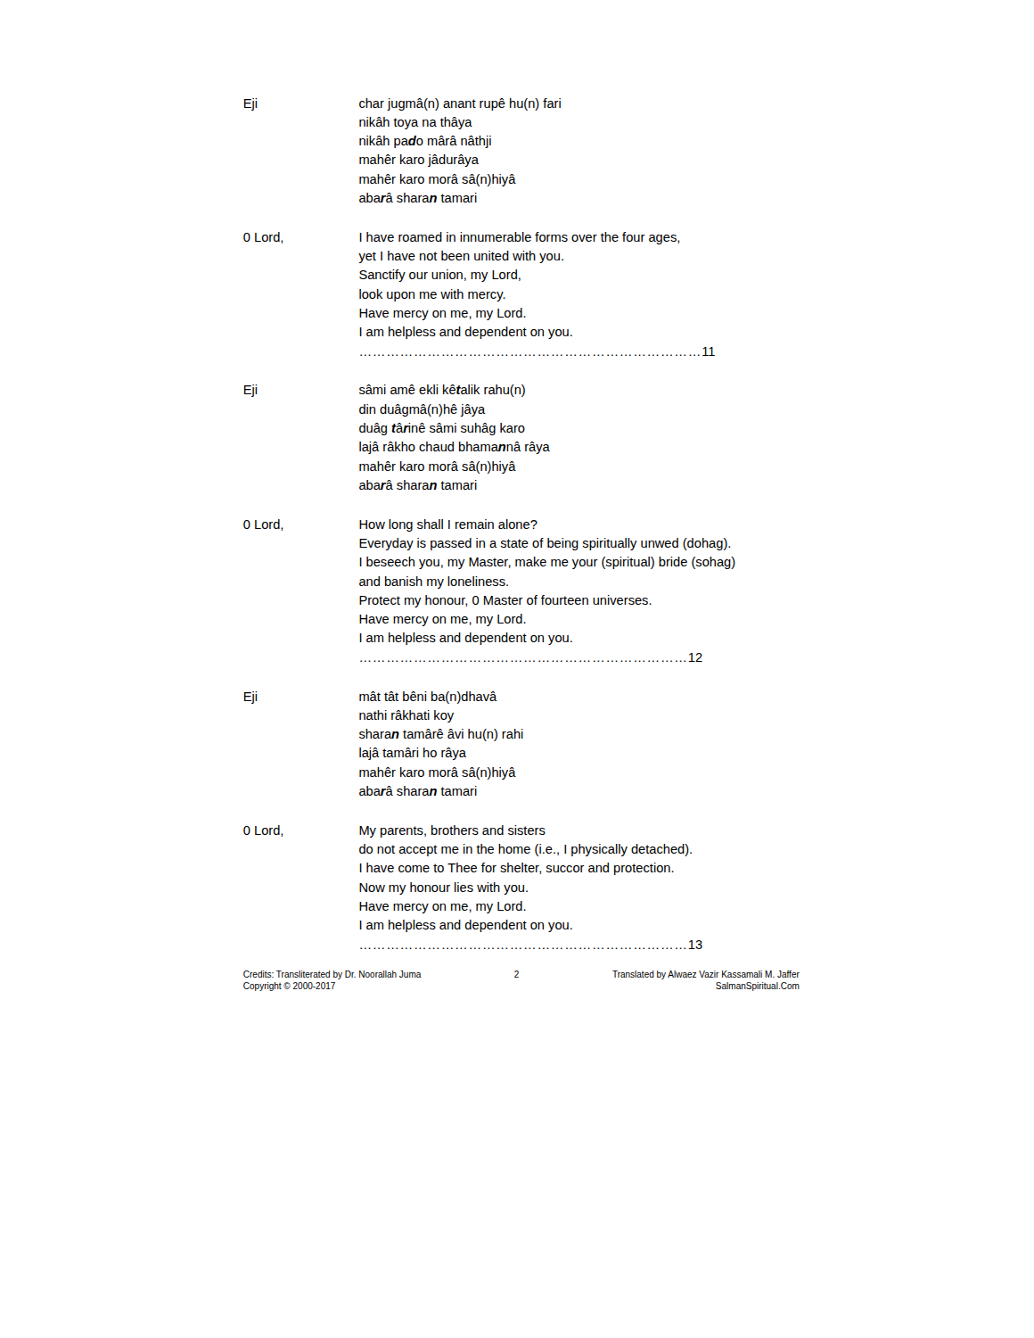Eji
char jugmâ(n) anant rupê hu(n) fari
nikâh toya na thâya
nikâh pado mârâ nâthji
mahêr karo jâdurâya
mahêr karo morâ sâ(n)hiyâ
abarâ sharan tamari
0 Lord,
I have roamed in innumerable forms over the four ages,
yet I have not been united with you.
Sanctify our union, my Lord,
look upon me with mercy.
Have mercy on me, my Lord.
I am helpless and dependent on you. …………………………………………………………………11
Eji
sâmi amê ekli kêtalik rahu(n)
din duâgmâ(n)hê jâya
duâg târinê sâmi suhâg karo
lajâ râkho chaud bhamannâ râya
mahêr karo morâ sâ(n)hiyâ
abarâ sharan tamari
0 Lord,
How long shall I remain alone?
Everyday is passed in a state of being spiritually unwed (dohag).
I beseech you, my Master, make me your (spiritual) bride (sohag)
and banish my loneliness.
Protect my honour, 0 Master of fourteen universes.
Have mercy on me, my Lord.
I am helpless and dependent on you. ………………………………………………………………12
Eji
mât tât bêni ba(n)dhavâ
nathi râkhati koy
sharan tamârê âvi hu(n) rahi
lajâ tamâri ho râya
mahêr karo morâ sâ(n)hiyâ
abarâ sharan tamari
0 Lord,
My parents, brothers and sisters
do not accept me in the home (i.e., I physically detached).
I have come to Thee for shelter, succor and protection.
Now my honour lies with you.
Have mercy on me, my Lord.
I am helpless and dependent on you. ………………………………………………………………13
Credits: Transliterated by Dr. Noorallah Juma
Copyright © 2000-2017
2
Translated by Alwaez Vazir Kassamali M. Jaffer
SalmanSpiritual.Com